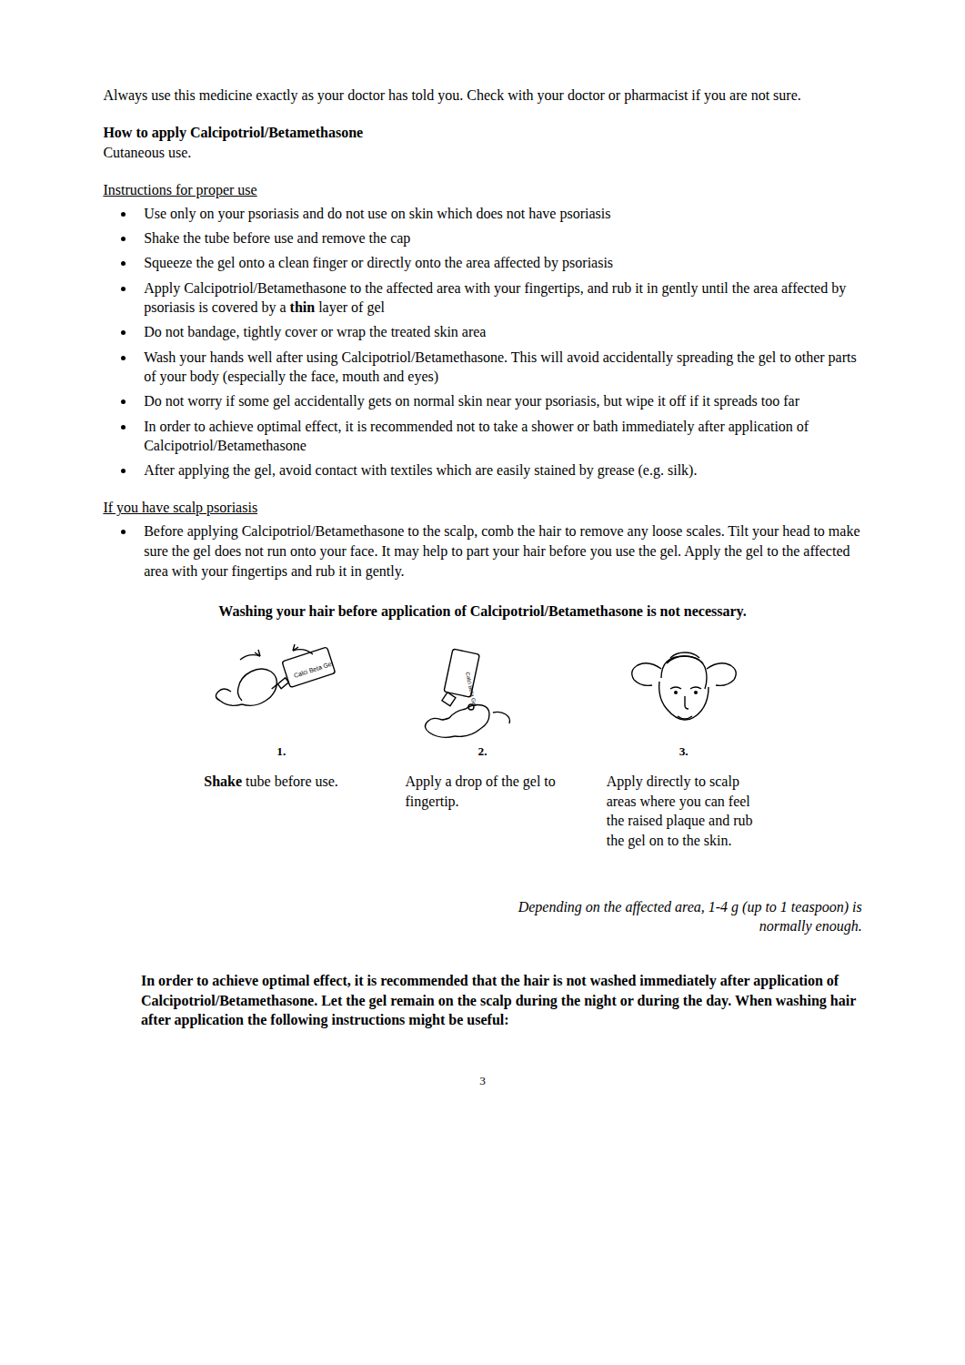Always use this medicine exactly as your doctor has told you. Check with your doctor or pharmacist if you are not sure.
How to apply Calcipotriol/Betamethasone
Cutaneous use.
Instructions for proper use
Use only on your psoriasis and do not use on skin which does not have psoriasis
Shake the tube before use and remove the cap
Squeeze the gel onto a clean finger or directly onto the area affected by psoriasis
Apply Calcipotriol/Betamethasone to the affected area with your fingertips, and rub it in gently until the area affected by psoriasis is covered by a thin layer of gel
Do not bandage, tightly cover or wrap the treated skin area
Wash your hands well after using Calcipotriol/Betamethasone. This will avoid accidentally spreading the gel to other parts of your body (especially the face, mouth and eyes)
Do not worry if some gel accidentally gets on normal skin near your psoriasis, but wipe it off if it spreads too far
In order to achieve optimal effect, it is recommended not to take a shower or bath immediately after application of Calcipotriol/Betamethasone
After applying the gel, avoid contact with textiles which are easily stained by grease (e.g. silk).
If you have scalp psoriasis
Before applying Calcipotriol/Betamethasone to the scalp, comb the hair to remove any loose scales. Tilt your head to make sure the gel does not run onto your face. It may help to part your hair before you use the gel. Apply the gel to the affected area with your fingertips and rub it in gently.
Washing your hair before application of Calcipotriol/Betamethasone is not necessary.
Calci Beta Gel
1.
Calci Beta Gel
2.
3.
Shake tube before use.
Apply a drop of the gel to fingertip.
Apply directly to scalp areas where you can feel the raised plaque and rub the gel on to the skin.
Depending on the affected area, 1-4 g (up to 1 teaspoon) is normally enough.
In order to achieve optimal effect, it is recommended that the hair is not washed immediately after application of Calcipotriol/Betamethasone. Let the gel remain on the scalp during the night or during the day. When washing hair after application the following instructions might be useful:
3